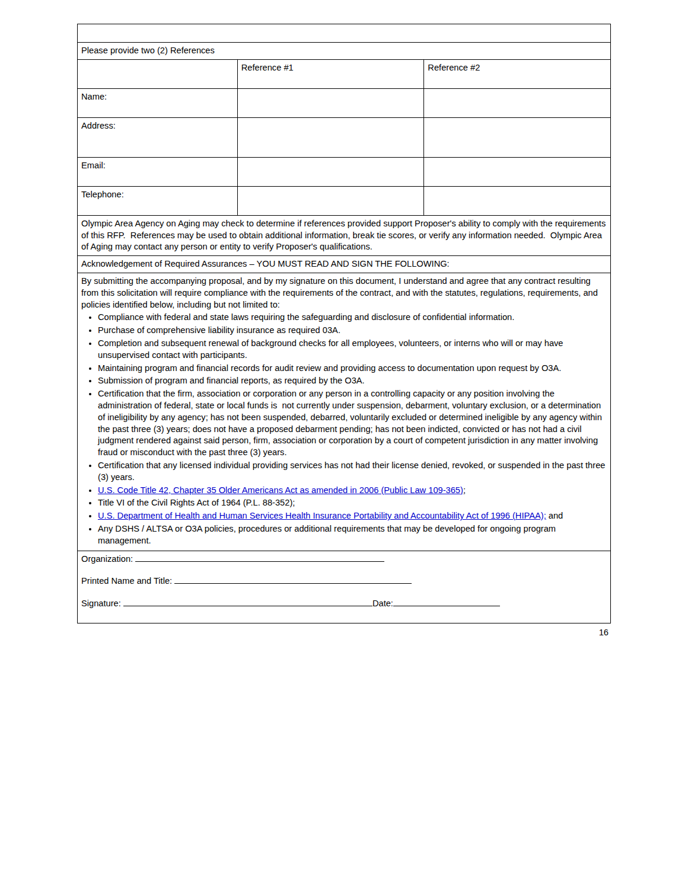| Please provide two (2) References |
| | Reference #1 | Reference #2 |
| Name: | | |
| Address: | | |
| Email: | | |
| Telephone: | | |
| Olympic Area Agency on Aging may check to determine if references provided support Proposer's ability to comply with the requirements of this RFP. References may be used to obtain additional information, break tie scores, or verify any information needed. Olympic Area of Aging may contact any person or entity to verify Proposer's qualifications. |
| Acknowledgement of Required Assurances – YOU MUST READ AND SIGN THE FOLLOWING: |
| By submitting the accompanying proposal, and by my signature on this document, I understand and agree that any contract resulting from this solicitation will require compliance with the requirements of the contract, and with the statutes, regulations, requirements, and policies identified below, including but not limited to: Compliance with federal and state laws requiring the safeguarding and disclosure of confidential information. Purchase of comprehensive liability insurance as required 03A. Completion and subsequent renewal of background checks for all employees, volunteers, or interns who will or may have unsupervised contact with participants. Maintaining program and financial records for audit review and providing access to documentation upon request by O3A. Submission of program and financial reports, as required by the O3A. Certification that the firm, association or corporation or any person in a controlling capacity or any position involving the administration of federal, state or local funds is not currently under suspension, debarment, voluntary exclusion, or a determination of ineligibility by any agency; has not been suspended, debarred, voluntarily excluded or determined ineligible by any agency within the past three (3) years; does not have a proposed debarment pending; has not been indicted, convicted or has not had a civil judgment rendered against said person, firm, association or corporation by a court of competent jurisdiction in any matter involving fraud or misconduct with the past three (3) years. Certification that any licensed individual providing services has not had their license denied, revoked, or suspended in the past three (3) years. U.S. Code Title 42, Chapter 35 Older Americans Act as amended in 2006 (Public Law 109-365) ; Title VI of the Civil Rights Act of 1964 (P.L. 88-352); U.S. Department of Health and Human Services Health Insurance Portability and Accountability Act of 1996 (HIPAA); and Any DSHS / ALTSA or O3A policies, procedures or additional requirements that may be developed for ongoing program management. |
| Organization: Printed Name and Title: Signature: Date: |
16